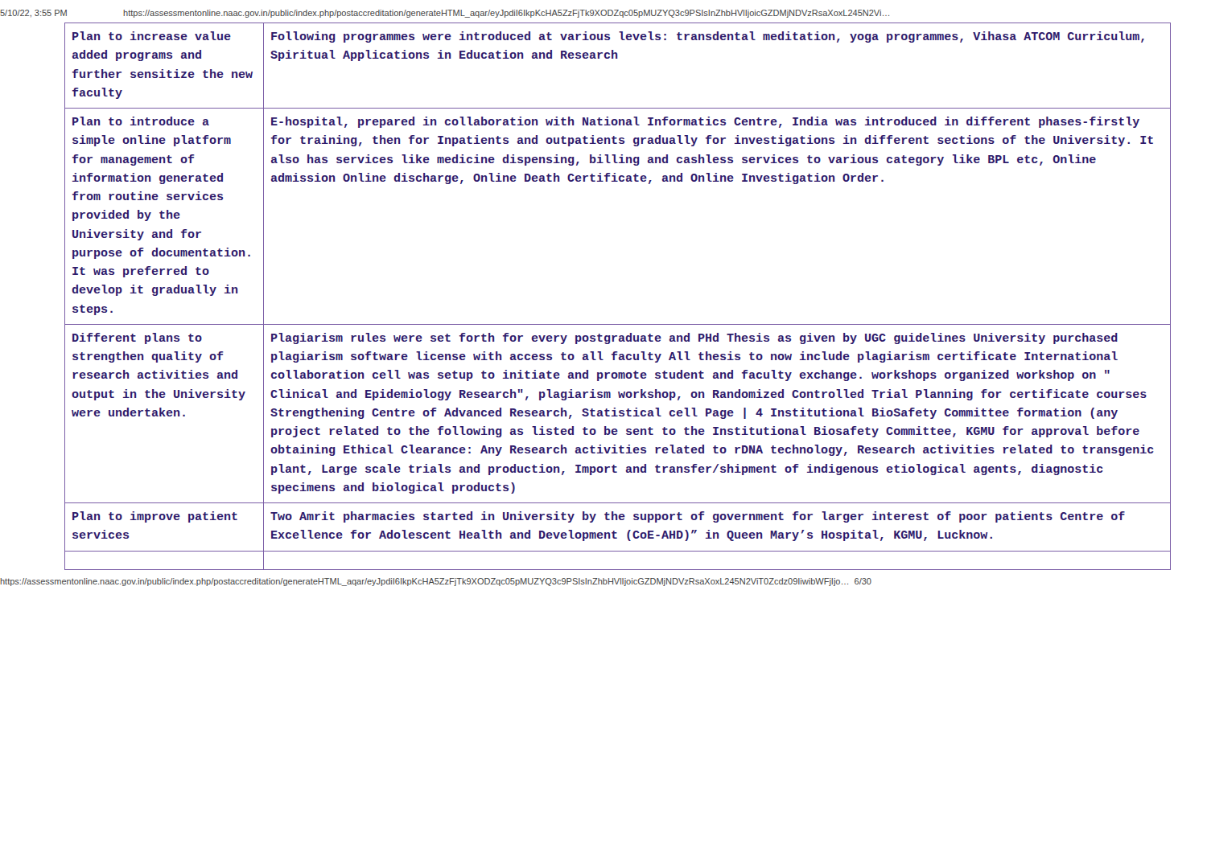5/10/22, 3:55 PM https://assessmentonline.naac.gov.in/public/index.php/postaccreditation/generateHTML_aqar/eyJpdiI6IkpKcHA5ZzFjTk9XODZqc05pMUZYQ3c9PSIsInZhbHVlIjoicGZDMjNDVzRsaXoxL245N2Vi…
| Plan to increase value added programs and further sensitize the new faculty | Following programmes were introduced at various levels: transdental meditation, yoga programmes, Vihasa ATCOM Curriculum, Spiritual Applications in Education and Research |
| Plan to introduce a simple online platform for management of information generated from routine services provided by the University and for purpose of documentation. It was preferred to develop it gradually in steps. | E-hospital, prepared in collaboration with National Informatics Centre, India was introduced in different phases-firstly for training, then for Inpatients and outpatients gradually for investigations in different sections of the University. It also has services like medicine dispensing, billing and cashless services to various category like BPL etc, Online admission Online discharge, Online Death Certificate, and Online Investigation Order. |
| Different plans to strengthen quality of research activities and output in the University were undertaken. | Plagiarism rules were set forth for every postgraduate and PHd Thesis as given by UGC guidelines University purchased plagiarism software license with access to all faculty All thesis to now include plagiarism certificate International collaboration cell was setup to initiate and promote student and faculty exchange. workshops organized workshop on " Clinical and Epidemiology Research", plagiarism workshop, on Randomized Controlled Trial Planning for certificate courses Strengthening Centre of Advanced Research, Statistical cell Page / 4 Institutional BioSafety Committee formation (any project related to the following as listed to be sent to the Institutional Biosafety Committee, KGMU for approval before obtaining Ethical Clearance: Any Research activities related to rDNA technology, Research activities related to transgenic plant, Large scale trials and production, Import and transfer/shipment of indigenous etiological agents, diagnostic specimens and biological products) |
| Plan to improve patient services | Two Amrit pharmacies started in University by the support of government for larger interest of poor patients Centre of Excellence for Adolescent Health and Development (CoE-AHD)” in Queen Mary’s Hospital, KGMU, Lucknow. |
https://assessmentonline.naac.gov.in/public/index.php/postaccreditation/generateHTML_aqar/eyJpdiI6IkpKcHA5ZzFjTk9XODZqc05pMUZYQ3c9PSIsInZhbHVlIjoicGZDMjNDVzRsaXoxL245N2ViT0Zcdz09IiwibWFjIjo… 6/30